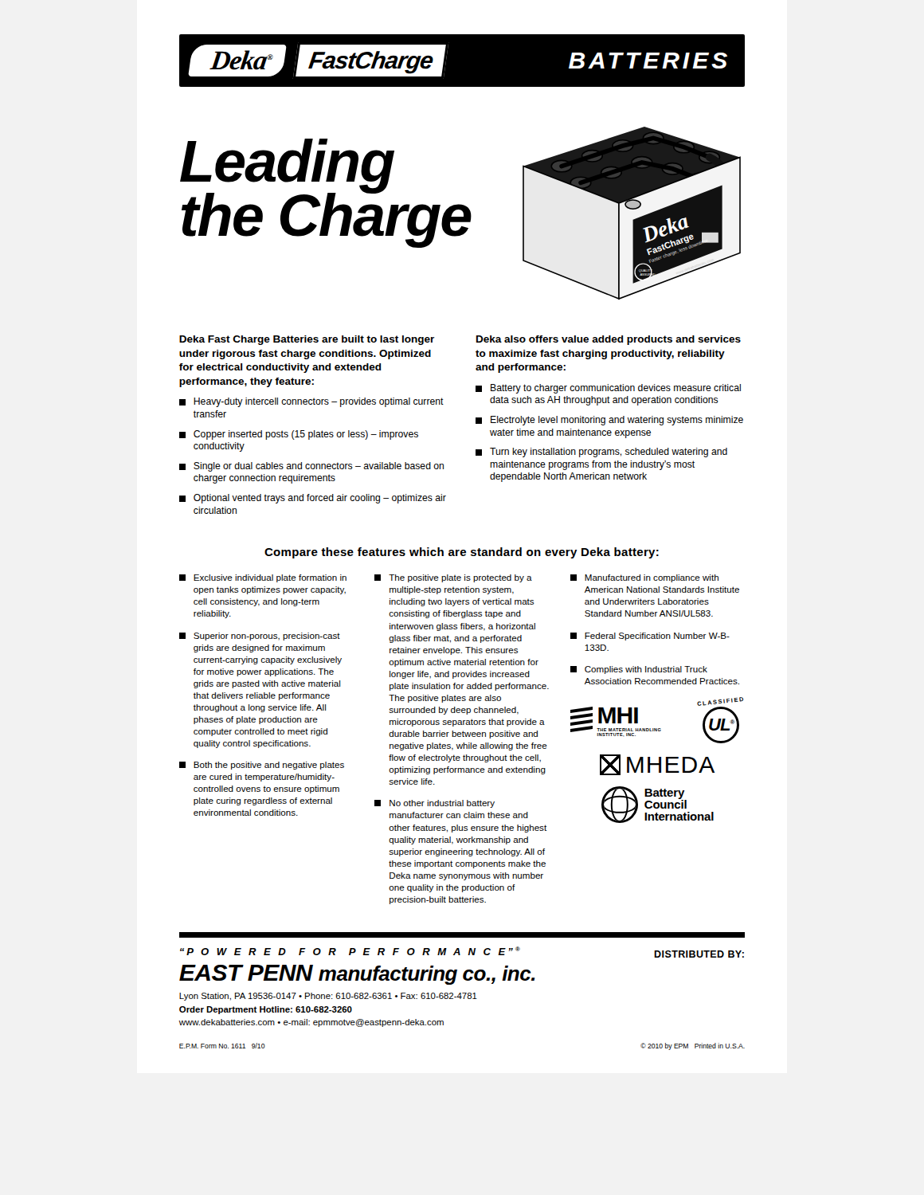Deka®
FastCharge
BATTERIES
Leading
the Charge
DEKA DEKA Deka FastCharge Faster charge, less downtime. QUALITY ASSURED www.dekabatteries.com
Deka Fast Charge Batteries are built to last longer under rigorous fast charge conditions. Optimized for electrical conductivity and extended performance, they feature:
Heavy-duty intercell connectors – provides optimal current transfer
Copper inserted posts (15 plates or less) – improves conductivity
Single or dual cables and connectors – available based on charger connection requirements
Optional vented trays and forced air cooling – optimizes air circulation
Deka also offers value added products and services to maximize fast charging productivity, reliability and performance:
Battery to charger communication devices measure critical data such as AH throughput and operation conditions
Electrolyte level monitoring and watering systems minimize water time and maintenance expense
Turn key installation programs, scheduled watering and maintenance programs from the industry’s most dependable North American network
Compare these features which are standard on every Deka battery:
Exclusive individual plate formation in open tanks optimizes power capacity, cell consistency, and long-term reliability.
Superior non-porous, precision-cast grids are designed for maximum current-carrying capacity exclusively for motive power applications. The grids are pasted with active material that delivers reliable performance throughout a long service life. All phases of plate production are computer controlled to meet rigid quality control specifications.
Both the positive and negative plates are cured in temperature/humidity-controlled ovens to ensure optimum plate curing regardless of external environmental conditions.
The positive plate is protected by a multiple-step retention system, including two layers of vertical mats consisting of fiberglass tape and interwoven glass fibers, a horizontal glass fiber mat, and a perforated retainer envelope. This ensures optimum active material retention for longer life, and provides increased plate insulation for added performance. The positive plates are also surrounded by deep channeled, microporous separators that provide a durable barrier between positive and negative plates, while allowing the free flow of electrolyte throughout the cell, optimizing performance and extending service life.
No other industrial battery manufacturer can claim these and other features, plus ensure the highest quality material, workmanship and superior engineering technology. All of these important components make the Deka name synonymous with number one quality in the production of precision-built batteries.
Manufactured in compliance with American National Standards Institute and Underwriters Laboratories Standard Number ANSI/UL583.
Federal Specification Number W-B-133D.
Complies with Industrial Truck Association Recommended Practices.
MHI
The Material Handling Institute, Inc.
CLASSIFIED
UL®
MHEDA
Battery
Council
International
“P O W E R E D F O R P E R F O R M A N C E”®
EAST PENN manufacturing co., inc.
Lyon Station, PA 19536-0147 • Phone: 610-682-6361 • Fax: 610-682-4781
Order Department Hotline: 610-682-3260
www.dekabatteries.com • e-mail: epmmotve@eastpenn-deka.com
DISTRIBUTED BY:
E.P.M. Form No. 1611 9/10 © 2010 by EPM Printed in U.S.A.